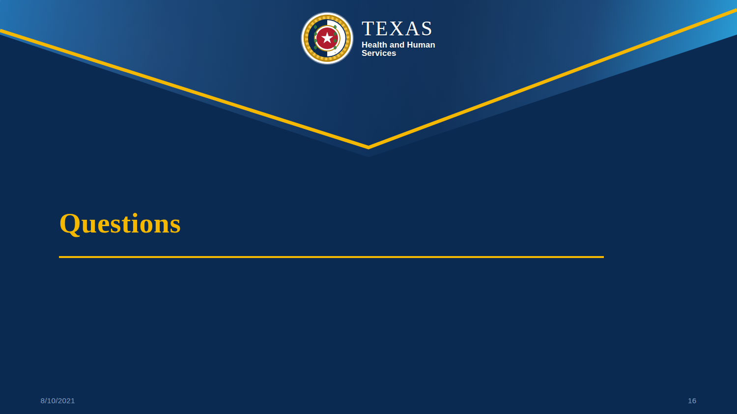TEXAS
Health and Human
Services
Questions
8/10/2021 16